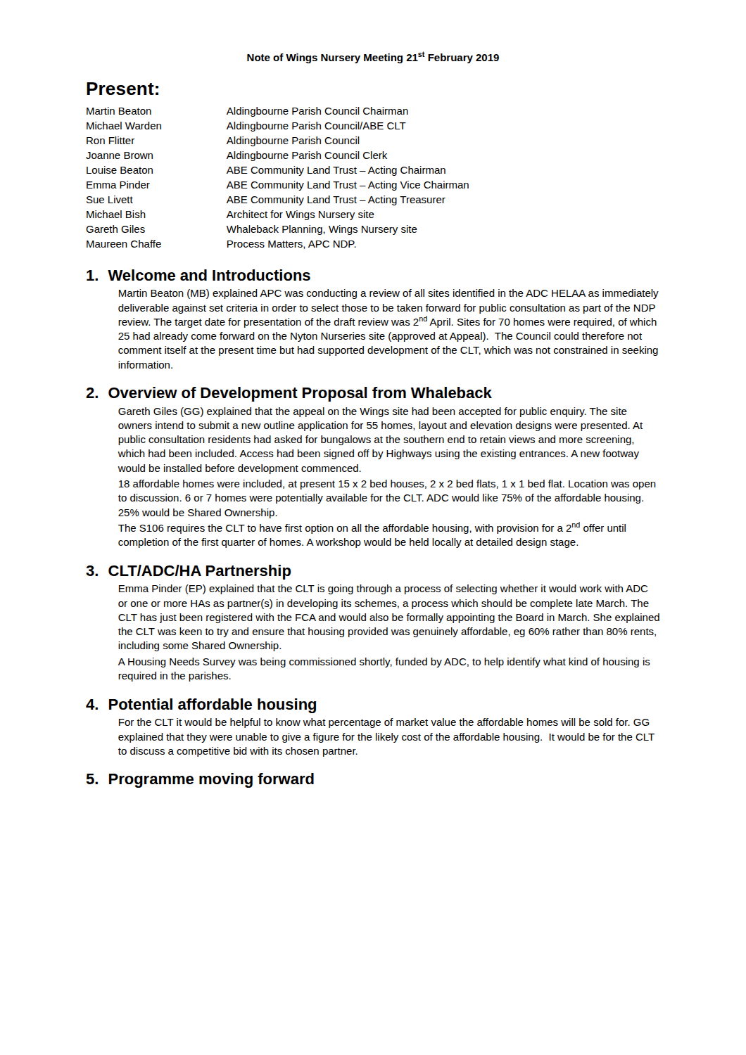Note of Wings Nursery Meeting 21st February 2019
Present:
| Martin Beaton | Aldingbourne Parish Council Chairman |
| Michael Warden | Aldingbourne Parish Council/ABE CLT |
| Ron Flitter | Aldingbourne Parish Council |
| Joanne Brown | Aldingbourne Parish Council Clerk |
| Louise Beaton | ABE Community Land Trust – Acting Chairman |
| Emma Pinder | ABE Community Land Trust – Acting Vice Chairman |
| Sue Livett | ABE Community Land Trust – Acting Treasurer |
| Michael Bish | Architect for Wings Nursery site |
| Gareth Giles | Whaleback Planning, Wings Nursery site |
| Maureen Chaffe | Process Matters, APC NDP. |
Welcome and Introductions
Martin Beaton (MB) explained APC was conducting a review of all sites identified in the ADC HELAA as immediately deliverable against set criteria in order to select those to be taken forward for public consultation as part of the NDP review. The target date for presentation of the draft review was 2nd April. Sites for 70 homes were required, of which 25 had already come forward on the Nyton Nurseries site (approved at Appeal). The Council could therefore not comment itself at the present time but had supported development of the CLT, which was not constrained in seeking information.
Overview of Development Proposal from Whaleback
Gareth Giles (GG) explained that the appeal on the Wings site had been accepted for public enquiry. The site owners intend to submit a new outline application for 55 homes, layout and elevation designs were presented. At public consultation residents had asked for bungalows at the southern end to retain views and more screening, which had been included. Access had been signed off by Highways using the existing entrances. A new footway would be installed before development commenced.
18 affordable homes were included, at present 15 x 2 bed houses, 2 x 2 bed flats, 1 x 1 bed flat. Location was open to discussion. 6 or 7 homes were potentially available for the CLT. ADC would like 75% of the affordable housing. 25% would be Shared Ownership.
The S106 requires the CLT to have first option on all the affordable housing, with provision for a 2nd offer until completion of the first quarter of homes. A workshop would be held locally at detailed design stage.
CLT/ADC/HA Partnership
Emma Pinder (EP) explained that the CLT is going through a process of selecting whether it would work with ADC or one or more HAs as partner(s) in developing its schemes, a process which should be complete late March. The CLT has just been registered with the FCA and would also be formally appointing the Board in March. She explained the CLT was keen to try and ensure that housing provided was genuinely affordable, eg 60% rather than 80% rents, including some Shared Ownership.
A Housing Needs Survey was being commissioned shortly, funded by ADC, to help identify what kind of housing is required in the parishes.
Potential affordable housing
For the CLT it would be helpful to know what percentage of market value the affordable homes will be sold for. GG explained that they were unable to give a figure for the likely cost of the affordable housing. It would be for the CLT to discuss a competitive bid with its chosen partner.
Programme moving forward